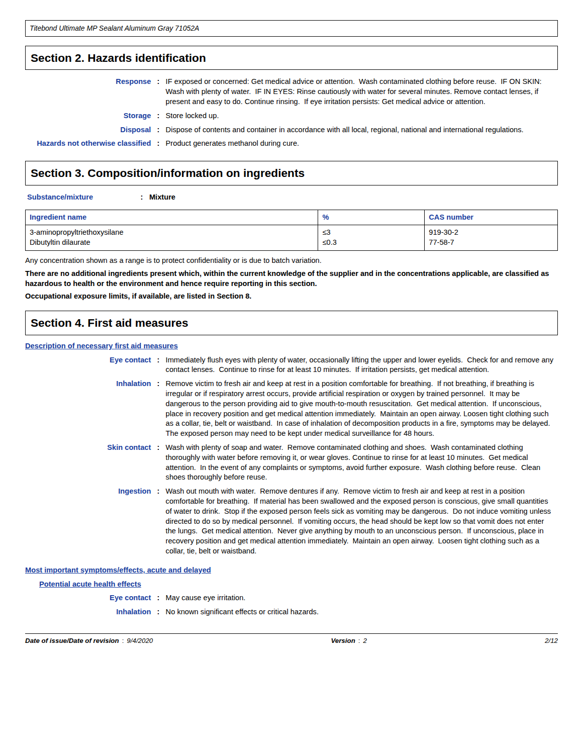Titebond Ultimate MP Sealant Aluminum Gray 71052A
Section 2. Hazards identification
| Response | : | IF exposed or concerned: Get medical advice or attention. Wash contaminated clothing before reuse. IF ON SKIN: Wash with plenty of water. IF IN EYES: Rinse cautiously with water for several minutes. Remove contact lenses, if present and easy to do. Continue rinsing. If eye irritation persists: Get medical advice or attention. |
| Storage | : | Store locked up. |
| Disposal | : | Dispose of contents and container in accordance with all local, regional, national and international regulations. |
| Hazards not otherwise classified | : | Product generates methanol during cure. |
Section 3. Composition/information on ingredients
| Substance/mixture | : | Mixture |
| Ingredient name | % | CAS number |
| --- | --- | --- |
| 3-aminopropyltriethoxysilane Dibutyltin dilaurate | ≤3 ≤0.3 | 919-30-2 77-58-7 |
Any concentration shown as a range is to protect confidentiality or is due to batch variation.
There are no additional ingredients present which, within the current knowledge of the supplier and in the concentrations applicable, are classified as hazardous to health or the environment and hence require reporting in this section.
Occupational exposure limits, if available, are listed in Section 8.
Section 4. First aid measures
Description of necessary first aid measures
| Eye contact | : | Immediately flush eyes with plenty of water, occasionally lifting the upper and lower eyelids. Check for and remove any contact lenses. Continue to rinse for at least 10 minutes. If irritation persists, get medical attention. |
| Inhalation | : | Remove victim to fresh air and keep at rest in a position comfortable for breathing. If not breathing, if breathing is irregular or if respiratory arrest occurs, provide artificial respiration or oxygen by trained personnel. It may be dangerous to the person providing aid to give mouth-to-mouth resuscitation. Get medical attention. If unconscious, place in recovery position and get medical attention immediately. Maintain an open airway. Loosen tight clothing such as a collar, tie, belt or waistband. In case of inhalation of decomposition products in a fire, symptoms may be delayed. The exposed person may need to be kept under medical surveillance for 48 hours. |
| Skin contact | : | Wash with plenty of soap and water. Remove contaminated clothing and shoes. Wash contaminated clothing thoroughly with water before removing it, or wear gloves. Continue to rinse for at least 10 minutes. Get medical attention. In the event of any complaints or symptoms, avoid further exposure. Wash clothing before reuse. Clean shoes thoroughly before reuse. |
| Ingestion | : | Wash out mouth with water. Remove dentures if any. Remove victim to fresh air and keep at rest in a position comfortable for breathing. If material has been swallowed and the exposed person is conscious, give small quantities of water to drink. Stop if the exposed person feels sick as vomiting may be dangerous. Do not induce vomiting unless directed to do so by medical personnel. If vomiting occurs, the head should be kept low so that vomit does not enter the lungs. Get medical attention. Never give anything by mouth to an unconscious person. If unconscious, place in recovery position and get medical attention immediately. Maintain an open airway. Loosen tight clothing such as a collar, tie, belt or waistband. |
Most important symptoms/effects, acute and delayed
Potential acute health effects
| Eye contact | : | May cause eye irritation. |
| Inhalation | : | No known significant effects or critical hazards. |
Date of issue/Date of revision: 9/4/2020
Version: 2
2/12